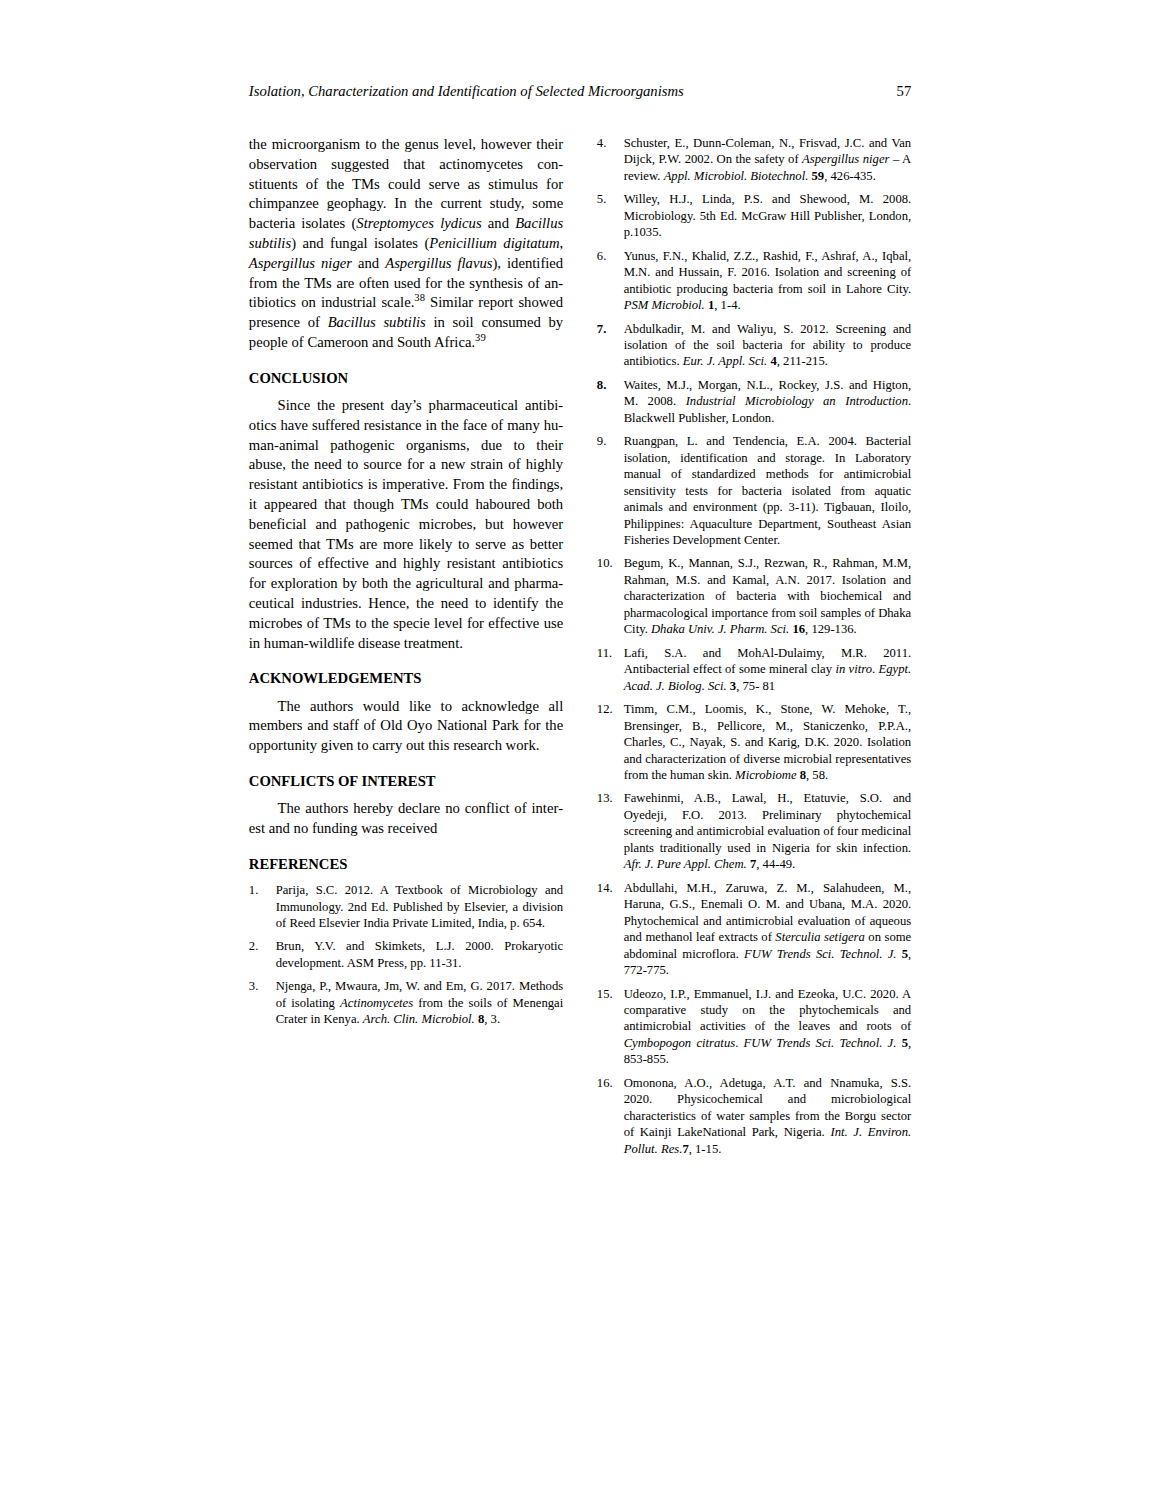Isolation, Characterization and Identification of Selected Microorganisms 57
the microorganism to the genus level, however their observation suggested that actinomycetes constituents of the TMs could serve as stimulus for chimpanzee geophagy. In the current study, some bacteria isolates (Streptomyces lydicus and Bacillus subtilis) and fungal isolates (Penicillium digitatum, Aspergillus niger and Aspergillus flavus), identified from the TMs are often used for the synthesis of antibiotics on industrial scale.38 Similar report showed presence of Bacillus subtilis in soil consumed by people of Cameroon and South Africa.39
Conclusion
Since the present day’s pharmaceutical antibiotics have suffered resistance in the face of many human-animal pathogenic organisms, due to their abuse, the need to source for a new strain of highly resistant antibiotics is imperative. From the findings, it appeared that though TMs could haboured both beneficial and pathogenic microbes, but however seemed that TMs are more likely to serve as better sources of effective and highly resistant antibiotics for exploration by both the agricultural and pharmaceutical industries. Hence, the need to identify the microbes of TMs to the specie level for effective use in human-wildlife disease treatment.
Acknowledgements
The authors would like to acknowledge all members and staff of Old Oyo National Park for the opportunity given to carry out this research work.
Conflicts of Interest
The authors hereby declare no conflict of interest and no funding was received
References
Parija, S.C. 2012. A Textbook of Microbiology and Immunology. 2nd Ed. Published by Elsevier, a division of Reed Elsevier India Private Limited, India, p. 654.
Brun, Y.V. and Skimkets, L.J. 2000. Prokaryotic development. ASM Press, pp. 11-31.
Njenga, P., Mwaura, Jm, W. and Em, G. 2017. Methods of isolating Actinomycetes from the soils of Menengai Crater in Kenya. Arch. Clin. Microbiol. 8, 3.
Schuster, E., Dunn-Coleman, N., Frisvad, J.C. and Van Dijck, P.W. 2002. On the safety of Aspergillus niger – A review. Appl. Microbiol. Biotechnol. 59, 426-435.
Willey, H.J., Linda, P.S. and Shewood, M. 2008. Microbiology. 5th Ed. McGraw Hill Publisher, London, p.1035.
Yunus, F.N., Khalid, Z.Z., Rashid, F., Ashraf, A., Iqbal, M.N. and Hussain, F. 2016. Isolation and screening of antibiotic producing bacteria from soil in Lahore City. PSM Microbiol. 1, 1-4.
Abdulkadir, M. and Waliyu, S. 2012. Screening and isolation of the soil bacteria for ability to produce antibiotics. Eur. J. Appl. Sci. 4, 211-215.
Waites, M.J., Morgan, N.L., Rockey, J.S. and Higton, M. 2008. Industrial Microbiology an Introduction. Blackwell Publisher, London.
Ruangpan, L. and Tendencia, E.A. 2004. Bacterial isolation, identification and storage. In Laboratory manual of standardized methods for antimicrobial sensitivity tests for bacteria isolated from aquatic animals and environment (pp. 3-11). Tigbauan, Iloilo, Philippines: Aquaculture Department, Southeast Asian Fisheries Development Center.
Begum, K., Mannan, S.J., Rezwan, R., Rahman, M.M, Rahman, M.S. and Kamal, A.N. 2017. Isolation and characterization of bacteria with biochemical and pharmacological importance from soil samples of Dhaka City. Dhaka Univ. J. Pharm. Sci. 16, 129-136.
Lafi, S.A. and MohAl-Dulaimy, M.R. 2011. Antibacterial effect of some mineral clay in vitro. Egypt. Acad. J. Biolog. Sci. 3, 75- 81
Timm, C.M., Loomis, K., Stone, W. Mehoke, T., Brensinger, B., Pellicore, M., Staniczenko, P.P.A., Charles, C., Nayak, S. and Karig, D.K. 2020. Isolation and characterization of diverse microbial representatives from the human skin. Microbiome 8, 58.
Fawehinmi, A.B., Lawal, H., Etatuvie, S.O. and Oyedeji, F.O. 2013. Preliminary phytochemical screening and antimicrobial evaluation of four medicinal plants traditionally used in Nigeria for skin infection. Afr. J. Pure Appl. Chem. 7, 44-49.
Abdullahi, M.H., Zaruwa, Z. M., Salahudeen, M., Haruna, G.S., Enemali O. M. and Ubana, M.A. 2020. Phytochemical and antimicrobial evaluation of aqueous and methanol leaf extracts of Sterculia setigera on some abdominal microflora. FUW Trends Sci. Technol. J. 5, 772-775.
Udeozo, I.P., Emmanuel, I.J. and Ezeoka, U.C. 2020. A comparative study on the phytochemicals and antimicrobial activities of the leaves and roots of Cymbopogon citratus. FUW Trends Sci. Technol. J. 5, 853-855.
Omonona, A.O., Adetuga, A.T. and Nnamuka, S.S. 2020. Physicochemical and microbiological characteristics of water samples from the Borgu sector of Kainji LakeNational Park, Nigeria. Int. J. Environ. Pollut. Res. 7, 1-15.